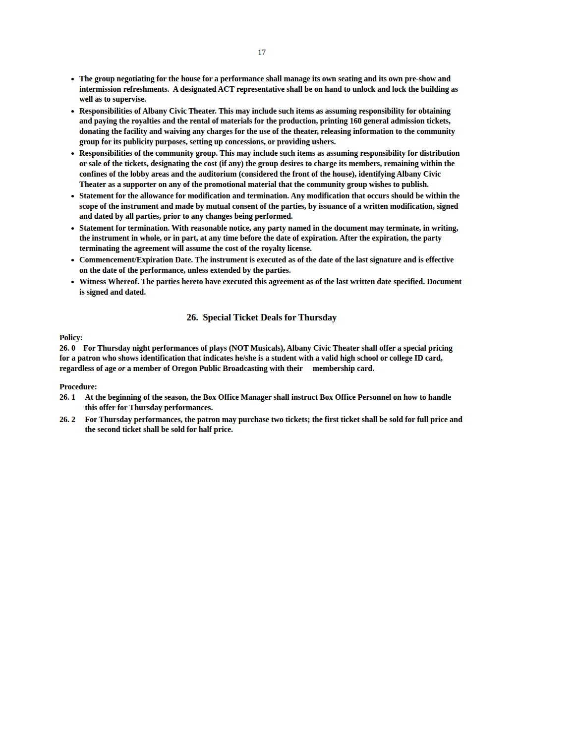17
The group negotiating for the house for a performance shall manage its own seating and its own pre-show and intermission refreshments. A designated ACT representative shall be on hand to unlock and lock the building as well as to supervise.
Responsibilities of Albany Civic Theater. This may include such items as assuming responsibility for obtaining and paying the royalties and the rental of materials for the production, printing 160 general admission tickets, donating the facility and waiving any charges for the use of the theater, releasing information to the community group for its publicity purposes, setting up concessions, or providing ushers.
Responsibilities of the community group. This may include such items as assuming responsibility for distribution or sale of the tickets, designating the cost (if any) the group desires to charge its members, remaining within the confines of the lobby areas and the auditorium (considered the front of the house), identifying Albany Civic Theater as a supporter on any of the promotional material that the community group wishes to publish.
Statement for the allowance for modification and termination. Any modification that occurs should be within the scope of the instrument and made by mutual consent of the parties, by issuance of a written modification, signed and dated by all parties, prior to any changes being performed.
Statement for termination. With reasonable notice, any party named in the document may terminate, in writing, the instrument in whole, or in part, at any time before the date of expiration. After the expiration, the party terminating the agreement will assume the cost of the royalty license.
Commencement/Expiration Date. The instrument is executed as of the date of the last signature and is effective on the date of the performance, unless extended by the parties.
Witness Whereof. The parties hereto have executed this agreement as of the last written date specified. Document is signed and dated.
26. Special Ticket Deals for Thursday
Policy:
26. 0 For Thursday night performances of plays (NOT Musicals), Albany Civic Theater shall offer a special pricing for a patron who shows identification that indicates he/she is a student with a valid high school or college ID card, regardless of age or a member of Oregon Public Broadcasting with their membership card.
Procedure:
26. 1 At the beginning of the season, the Box Office Manager shall instruct Box Office Personnel on how to handle this offer for Thursday performances.
26. 2 For Thursday performances, the patron may purchase two tickets; the first ticket shall be sold for full price and the second ticket shall be sold for half price.